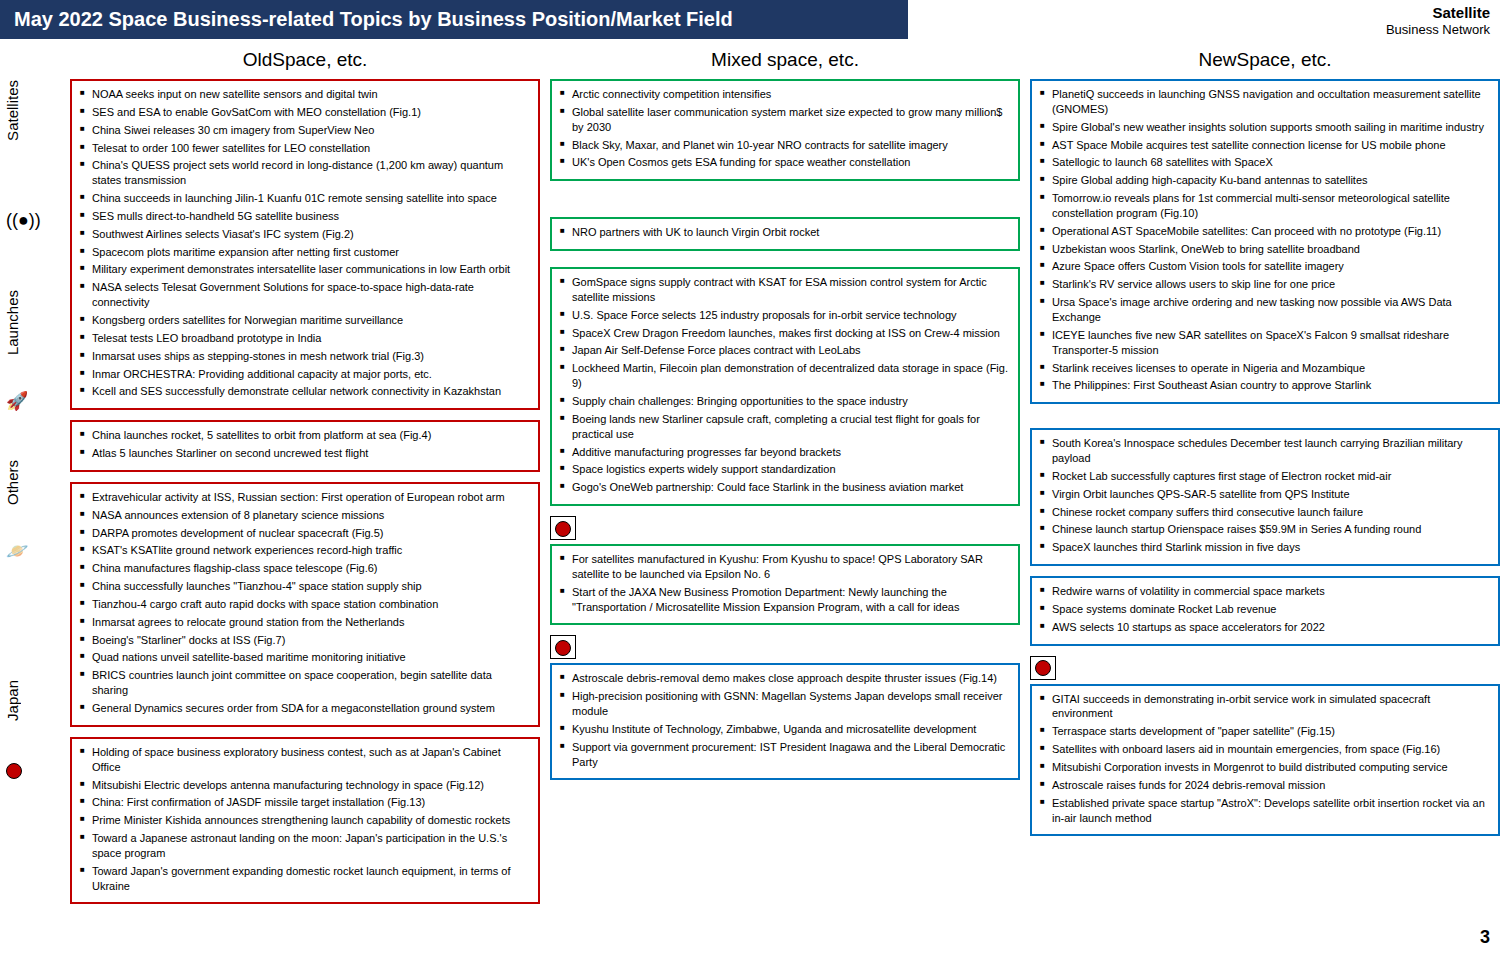May 2022 Space Business-related Topics by Business Position/Market Field
Satellite
Business Network
Satellites
((●))
Launches
🚀
Others
🪐
Japan
OldSpace, etc.
NOAA seeks input on new satellite sensors and digital twin
SES and ESA to enable GovSatCom with MEO constellation (Fig.1)
China Siwei releases 30 cm imagery from SuperView Neo
Telesat to order 100 fewer satellites for LEO constellation
China's QUESS project sets world record in long-distance (1,200 km away) quantum states transmission
China succeeds in launching Jilin-1 Kuanfu 01C remote sensing satellite into space
SES mulls direct-to-handheld 5G satellite business
Southwest Airlines selects Viasat's IFC system (Fig.2)
Spacecom plots maritime expansion after netting first customer
Military experiment demonstrates intersatellite laser communications in low Earth orbit
NASA selects Telesat Government Solutions for space-to-space high-data-rate connectivity
Kongsberg orders satellites for Norwegian maritime surveillance
Telesat tests LEO broadband prototype in India
Inmarsat uses ships as stepping-stones in mesh network trial (Fig.3)
Inmar ORCHESTRA: Providing additional capacity at major ports, etc.
Kcell and SES successfully demonstrate cellular network connectivity in Kazakhstan
China launches rocket, 5 satellites to orbit from platform at sea (Fig.4)
Atlas 5 launches Starliner on second uncrewed test flight
Extravehicular activity at ISS, Russian section: First operation of European robot arm
NASA announces extension of 8 planetary science missions
DARPA promotes development of nuclear spacecraft (Fig.5)
KSAT's KSATlite ground network experiences record-high traffic
China manufactures flagship-class space telescope (Fig.6)
China successfully launches "Tianzhou-4" space station supply ship
Tianzhou-4 cargo craft auto rapid docks with space station combination
Inmarsat agrees to relocate ground station from the Netherlands
Boeing's "Starliner" docks at ISS (Fig.7)
Quad nations unveil satellite-based maritime monitoring initiative
BRICS countries launch joint committee on space cooperation, begin satellite data sharing
General Dynamics secures order from SDA for a megaconstellation ground system
Holding of space business exploratory business contest, such as at Japan's Cabinet Office
Mitsubishi Electric develops antenna manufacturing technology in space (Fig.12)
China: First confirmation of JASDF missile target installation (Fig.13)
Prime Minister Kishida announces strengthening launch capability of domestic rockets
Toward a Japanese astronaut landing on the moon: Japan's participation in the U.S.'s space program
Toward Japan's government expanding domestic rocket launch equipment, in terms of Ukraine
Mixed space, etc.
Arctic connectivity competition intensifies
Global satellite laser communication system market size expected to grow many million$ by 2030
Black Sky, Maxar, and Planet win 10-year NRO contracts for satellite imagery
UK's Open Cosmos gets ESA funding for space weather constellation
NRO partners with UK to launch Virgin Orbit rocket
GomSpace signs supply contract with KSAT for ESA mission control system for Arctic satellite missions
U.S. Space Force selects 125 industry proposals for in-orbit service technology
SpaceX Crew Dragon Freedom launches, makes first docking at ISS on Crew-4 mission
Japan Air Self-Defense Force places contract with LeoLabs
Lockheed Martin, Filecoin plan demonstration of decentralized data storage in space (Fig. 9)
Supply chain challenges: Bringing opportunities to the space industry
Boeing lands new Starliner capsule craft, completing a crucial test flight for goals for practical use
Additive manufacturing progresses far beyond brackets
Space logistics experts widely support standardization
Gogo's OneWeb partnership: Could face Starlink in the business aviation market
For satellites manufactured in Kyushu: From Kyushu to space! QPS Laboratory SAR satellite to be launched via Epsilon No. 6
Start of the JAXA New Business Promotion Department: Newly launching the "Transportation / Microsatellite Mission Expansion Program, with a call for ideas
Astroscale debris-removal demo makes close approach despite thruster issues (Fig.14)
High-precision positioning with GSNN: Magellan Systems Japan develops small receiver module
Kyushu Institute of Technology, Zimbabwe, Uganda and microsatellite development
Support via government procurement: IST President Inagawa and the Liberal Democratic Party
NewSpace, etc.
PlanetiQ succeeds in launching GNSS navigation and occultation measurement satellite (GNOMES)
Spire Global's new weather insights solution supports smooth sailing in maritime industry
AST Space Mobile acquires test satellite connection license for US mobile phone
Satellogic to launch 68 satellites with SpaceX
Spire Global adding high-capacity Ku-band antennas to satellites
Tomorrow.io reveals plans for 1st commercial multi-sensor meteorological satellite constellation program (Fig.10)
Operational AST SpaceMobile satellites: Can proceed with no prototype (Fig.11)
Uzbekistan woos Starlink, OneWeb to bring satellite broadband
Azure Space offers Custom Vision tools for satellite imagery
Starlink's RV service allows users to skip line for one price
Ursa Space's image archive ordering and new tasking now possible via AWS Data Exchange
ICEYE launches five new SAR satellites on SpaceX's Falcon 9 smallsat rideshare Transporter-5 mission
Starlink receives licenses to operate in Nigeria and Mozambique
The Philippines: First Southeast Asian country to approve Starlink
South Korea's Innospace schedules December test launch carrying Brazilian military payload
Rocket Lab successfully captures first stage of Electron rocket mid-air
Virgin Orbit launches QPS-SAR-5 satellite from QPS Institute
Chinese rocket company suffers third consecutive launch failure
Chinese launch startup Orienspace raises $59.9M in Series A funding round
SpaceX launches third Starlink mission in five days
Redwire warns of volatility in commercial space markets
Space systems dominate Rocket Lab revenue
AWS selects 10 startups as space accelerators for 2022
GITAI succeeds in demonstrating in-orbit service work in simulated spacecraft environment
Terraspace starts development of "paper satellite" (Fig.15)
Satellites with onboard lasers aid in mountain emergencies, from space (Fig.16)
Mitsubishi Corporation invests in Morgenrot to build distributed computing service
Astroscale raises funds for 2024 debris-removal mission
Established private space startup "AstroX": Develops satellite orbit insertion rocket via an in-air launch method
3